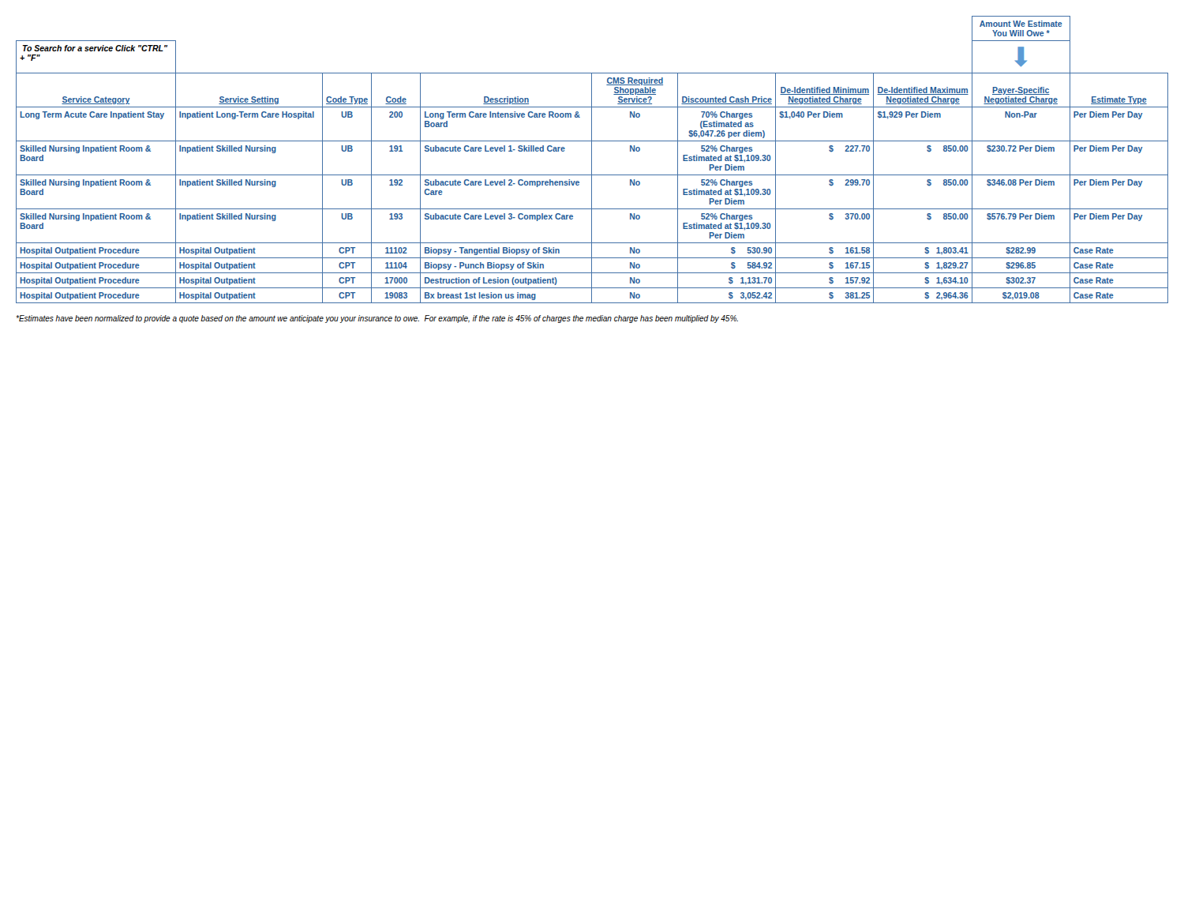| | | | | | | | | | Amount We Estimate You Will Owe * | |
| To Search for a service Click "CTRL" + "F" | | | | | | | | | ⬇ | |
| Service Category | Service Setting | Code Type | Code | Description | CMS Required Shoppable Service? | Discounted Cash Price | De-Identified Minimum Negotiated Charge | De-Identified Maximum Negotiated Charge | Payer-Specific Negotiated Charge | Estimate Type |
| Long Term Acute Care Inpatient Stay | Inpatient Long-Term Care Hospital | UB | 200 | Long Term Care Intensive Care Room & Board | No | 70% Charges (Estimated as $6,047.26 per diem) | $1,040 Per Diem | $1,929 Per Diem | Non-Par | Per Diem Per Day |
| Skilled Nursing Inpatient Room & Board | Inpatient Skilled Nursing | UB | 191 | Subacute Care Level 1- Skilled Care | No | 52% Charges Estimated at $1,109.30 Per Diem | $ 227.70 | $ 850.00 | $230.72 Per Diem | Per Diem Per Day |
| Skilled Nursing Inpatient Room & Board | Inpatient Skilled Nursing | UB | 192 | Subacute Care Level 2- Comprehensive Care | No | 52% Charges Estimated at $1,109.30 Per Diem | $ 299.70 | $ 850.00 | $346.08 Per Diem | Per Diem Per Day |
| Skilled Nursing Inpatient Room & Board | Inpatient Skilled Nursing | UB | 193 | Subacute Care Level 3- Complex Care | No | 52% Charges Estimated at $1,109.30 Per Diem | $ 370.00 | $ 850.00 | $576.79 Per Diem | Per Diem Per Day |
| Hospital Outpatient Procedure | Hospital Outpatient | CPT | 11102 | Biopsy - Tangential Biopsy of Skin | No | $ 530.90 | $ 161.58 | $ 1,803.41 | $282.99 | Case Rate |
| Hospital Outpatient Procedure | Hospital Outpatient | CPT | 11104 | Biopsy - Punch Biopsy of Skin | No | $ 584.92 | $ 167.15 | $ 1,829.27 | $296.85 | Case Rate |
| Hospital Outpatient Procedure | Hospital Outpatient | CPT | 17000 | Destruction of Lesion (outpatient) | No | $ 1,131.70 | $ 157.92 | $ 1,634.10 | $302.37 | Case Rate |
| Hospital Outpatient Procedure | Hospital Outpatient | CPT | 19083 | Bx breast 1st lesion us imag | No | $ 3,052.42 | $ 381.25 | $ 2,964.36 | $2,019.08 | Case Rate |
*Estimates have been normalized to provide a quote based on the amount we anticipate you your insurance to owe. For example, if the rate is 45% of charges the median charge has been multiplied by 45%.